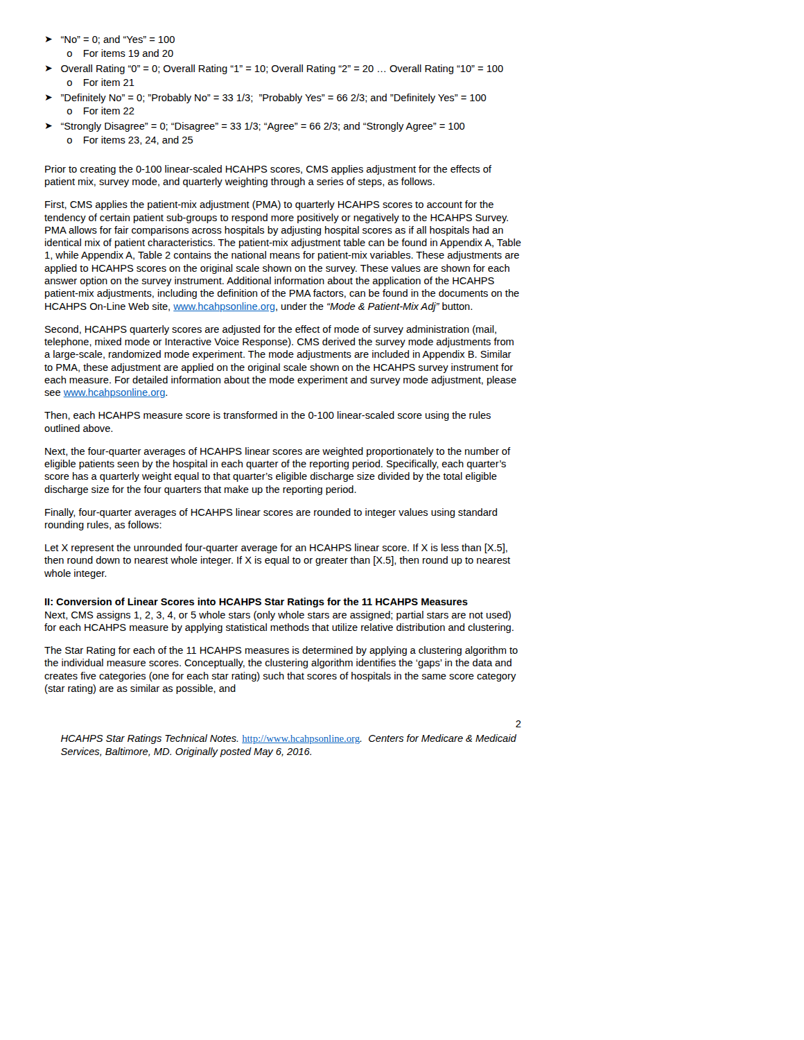“No” = 0; and “Yes” = 100
For items 19 and 20
Overall Rating “0” = 0; Overall Rating “1” = 10; Overall Rating “2” = 20 … Overall Rating “10” = 100
For item 21
”Definitely No” = 0; ”Probably No” = 33 1/3; ”Probably Yes” = 66 2/3; and ”Definitely Yes” = 100
For item 22
“Strongly Disagree” = 0; “Disagree” = 33 1/3; “Agree” = 66 2/3; and “Strongly Agree” = 100
For items 23, 24, and 25
Prior to creating the 0-100 linear-scaled HCAHPS scores, CMS applies adjustment for the effects of patient mix, survey mode, and quarterly weighting through a series of steps, as follows.
First, CMS applies the patient-mix adjustment (PMA) to quarterly HCAHPS scores to account for the tendency of certain patient sub-groups to respond more positively or negatively to the HCAHPS Survey. PMA allows for fair comparisons across hospitals by adjusting hospital scores as if all hospitals had an identical mix of patient characteristics. The patient-mix adjustment table can be found in Appendix A, Table 1, while Appendix A, Table 2 contains the national means for patient-mix variables. These adjustments are applied to HCAHPS scores on the original scale shown on the survey. These values are shown for each answer option on the survey instrument. Additional information about the application of the HCAHPS patient-mix adjustments, including the definition of the PMA factors, can be found in the documents on the HCAHPS On-Line Web site, www.hcahpsonline.org, under the “Mode & Patient-Mix Adj” button.
Second, HCAHPS quarterly scores are adjusted for the effect of mode of survey administration (mail, telephone, mixed mode or Interactive Voice Response). CMS derived the survey mode adjustments from a large-scale, randomized mode experiment. The mode adjustments are included in Appendix B. Similar to PMA, these adjustment are applied on the original scale shown on the HCAHPS survey instrument for each measure. For detailed information about the mode experiment and survey mode adjustment, please see www.hcahpsonline.org.
Then, each HCAHPS measure score is transformed in the 0-100 linear-scaled score using the rules outlined above.
Next, the four-quarter averages of HCAHPS linear scores are weighted proportionately to the number of eligible patients seen by the hospital in each quarter of the reporting period. Specifically, each quarter’s score has a quarterly weight equal to that quarter’s eligible discharge size divided by the total eligible discharge size for the four quarters that make up the reporting period.
Finally, four-quarter averages of HCAHPS linear scores are rounded to integer values using standard rounding rules, as follows:
Let X represent the unrounded four-quarter average for an HCAHPS linear score. If X is less than [X.5], then round down to nearest whole integer. If X is equal to or greater than [X.5], then round up to nearest whole integer.
II: Conversion of Linear Scores into HCAHPS Star Ratings for the 11 HCAHPS Measures
Next, CMS assigns 1, 2, 3, 4, or 5 whole stars (only whole stars are assigned; partial stars are not used) for each HCAHPS measure by applying statistical methods that utilize relative distribution and clustering.
The Star Rating for each of the 11 HCAHPS measures is determined by applying a clustering algorithm to the individual measure scores. Conceptually, the clustering algorithm identifies the ‘gaps’ in the data and creates five categories (one for each star rating) such that scores of hospitals in the same score category (star rating) are as similar as possible, and
2
HCAHPS Star Ratings Technical Notes. http://www.hcahpsonline.org. Centers for Medicare & Medicaid Services, Baltimore, MD. Originally posted May 6, 2016.